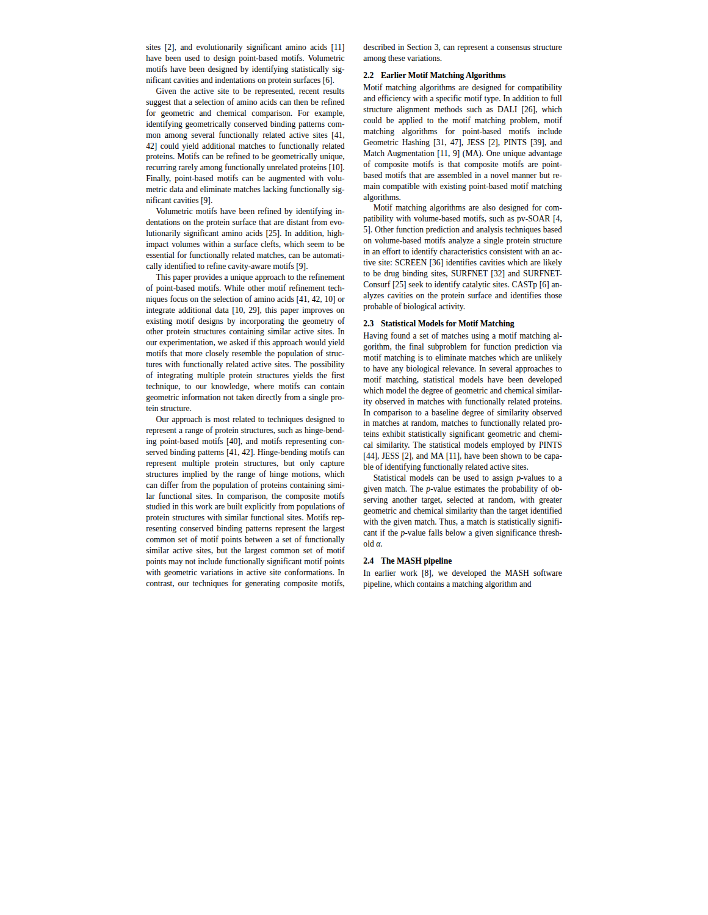sites [2], and evolutionarily significant amino acids [11] have been used to design point-based motifs. Volumetric motifs have been designed by identifying statistically significant cavities and indentations on protein surfaces [6].
Given the active site to be represented, recent results suggest that a selection of amino acids can then be refined for geometric and chemical comparison. For example, identifying geometrically conserved binding patterns common among several functionally related active sites [41, 42] could yield additional matches to functionally related proteins. Motifs can be refined to be geometrically unique, recurring rarely among functionally unrelated proteins [10]. Finally, point-based motifs can be augmented with volumetric data and eliminate matches lacking functionally significant cavities [9].
Volumetric motifs have been refined by identifying indentations on the protein surface that are distant from evolutionarily significant amino acids [25]. In addition, high-impact volumes within a surface clefts, which seem to be essential for functionally related matches, can be automatically identified to refine cavity-aware motifs [9].
This paper provides a unique approach to the refinement of point-based motifs. While other motif refinement techniques focus on the selection of amino acids [41, 42, 10] or integrate additional data [10, 29], this paper improves on existing motif designs by incorporating the geometry of other protein structures containing similar active sites. In our experimentation, we asked if this approach would yield motifs that more closely resemble the population of structures with functionally related active sites. The possibility of integrating multiple protein structures yields the first technique, to our knowledge, where motifs can contain geometric information not taken directly from a single protein structure.
Our approach is most related to techniques designed to represent a range of protein structures, such as hinge-bending point-based motifs [40], and motifs representing conserved binding patterns [41, 42]. Hinge-bending motifs can represent multiple protein structures, but only capture structures implied by the range of hinge motions, which can differ from the population of proteins containing similar functional sites. In comparison, the composite motifs studied in this work are built explicitly from populations of protein structures with similar functional sites. Motifs representing conserved binding patterns represent the largest common set of motif points between a set of functionally similar active sites, but the largest common set of motif points may not include functionally significant motif points with geometric variations in active site conformations. In contrast, our techniques for generating composite motifs, described in Section 3, can represent a consensus structure among these variations.
2.2 Earlier Motif Matching Algorithms
Motif matching algorithms are designed for compatibility and efficiency with a specific motif type. In addition to full structure alignment methods such as DALI [26], which could be applied to the motif matching problem, motif matching algorithms for point-based motifs include Geometric Hashing [31, 47], JESS [2], PINTS [39], and Match Augmentation [11, 9] (MA). One unique advantage of composite motifs is that composite motifs are point-based motifs that are assembled in a novel manner but remain compatible with existing point-based motif matching algorithms.
Motif matching algorithms are also designed for compatibility with volume-based motifs, such as pv-SOAR [4, 5]. Other function prediction and analysis techniques based on volume-based motifs analyze a single protein structure in an effort to identify characteristics consistent with an active site: SCREEN [36] identifies cavities which are likely to be drug binding sites, SURFNET [32] and SURFNET-Consurf [25] seek to identify catalytic sites. CASTp [6] analyzes cavities on the protein surface and identifies those probable of biological activity.
2.3 Statistical Models for Motif Matching
Having found a set of matches using a motif matching algorithm, the final subproblem for function prediction via motif matching is to eliminate matches which are unlikely to have any biological relevance. In several approaches to motif matching, statistical models have been developed which model the degree of geometric and chemical similarity observed in matches with functionally related proteins. In comparison to a baseline degree of similarity observed in matches at random, matches to functionally related proteins exhibit statistically significant geometric and chemical similarity. The statistical models employed by PINTS [44], JESS [2], and MA [11], have been shown to be capable of identifying functionally related active sites.
Statistical models can be used to assign p-values to a given match. The p-value estimates the probability of observing another target, selected at random, with greater geometric and chemical similarity than the target identified with the given match. Thus, a match is statistically significant if the p-value falls below a given significance threshold α.
2.4 The MASH pipeline
In earlier work [8], we developed the MASH software pipeline, which contains a matching algorithm and